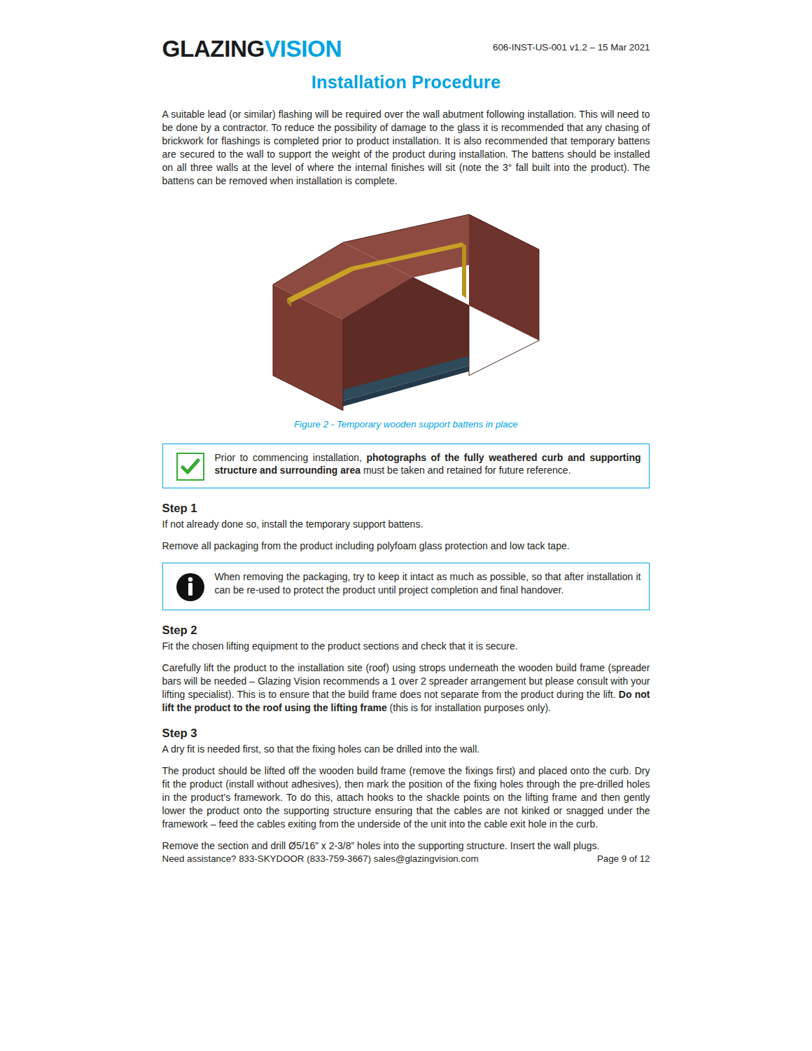GLAZING VISION
606-INST-US-001 v1.2 – 15 Mar 2021
Installation Procedure
A suitable lead (or similar) flashing will be required over the wall abutment following installation. This will need to be done by a contractor. To reduce the possibility of damage to the glass it is recommended that any chasing of brickwork for flashings is completed prior to product installation. It is also recommended that temporary battens are secured to the wall to support the weight of the product during installation. The battens should be installed on all three walls at the level of where the internal finishes will sit (note the 3° fall built into the product). The battens can be removed when installation is complete.
Figure 2 - Temporary wooden support battens in place
Prior to commencing installation, photographs of the fully weathered curb and supporting structure and surrounding area must be taken and retained for future reference.
Step 1
If not already done so, install the temporary support battens.
Remove all packaging from the product including polyfoam glass protection and low tack tape.
When removing the packaging, try to keep it intact as much as possible, so that after installation it can be re-used to protect the product until project completion and final handover.
Step 2
Fit the chosen lifting equipment to the product sections and check that it is secure.
Carefully lift the product to the installation site (roof) using strops underneath the wooden build frame (spreader bars will be needed – Glazing Vision recommends a 1 over 2 spreader arrangement but please consult with your lifting specialist). This is to ensure that the build frame does not separate from the product during the lift. Do not lift the product to the roof using the lifting frame (this is for installation purposes only).
Step 3
A dry fit is needed first, so that the fixing holes can be drilled into the wall.
The product should be lifted off the wooden build frame (remove the fixings first) and placed onto the curb. Dry fit the product (install without adhesives), then mark the position of the fixing holes through the pre-drilled holes in the product’s framework. To do this, attach hooks to the shackle points on the lifting frame and then gently lower the product onto the supporting structure ensuring that the cables are not kinked or snagged under the framework – feed the cables exiting from the underside of the unit into the cable exit hole in the curb.
Remove the section and drill Ø5/16” x 2-3/8” holes into the supporting structure. Insert the wall plugs.
Need assistance? 833-SKYDOOR (833-759-3667) sales@glazingvision.com
Page 9 of 12